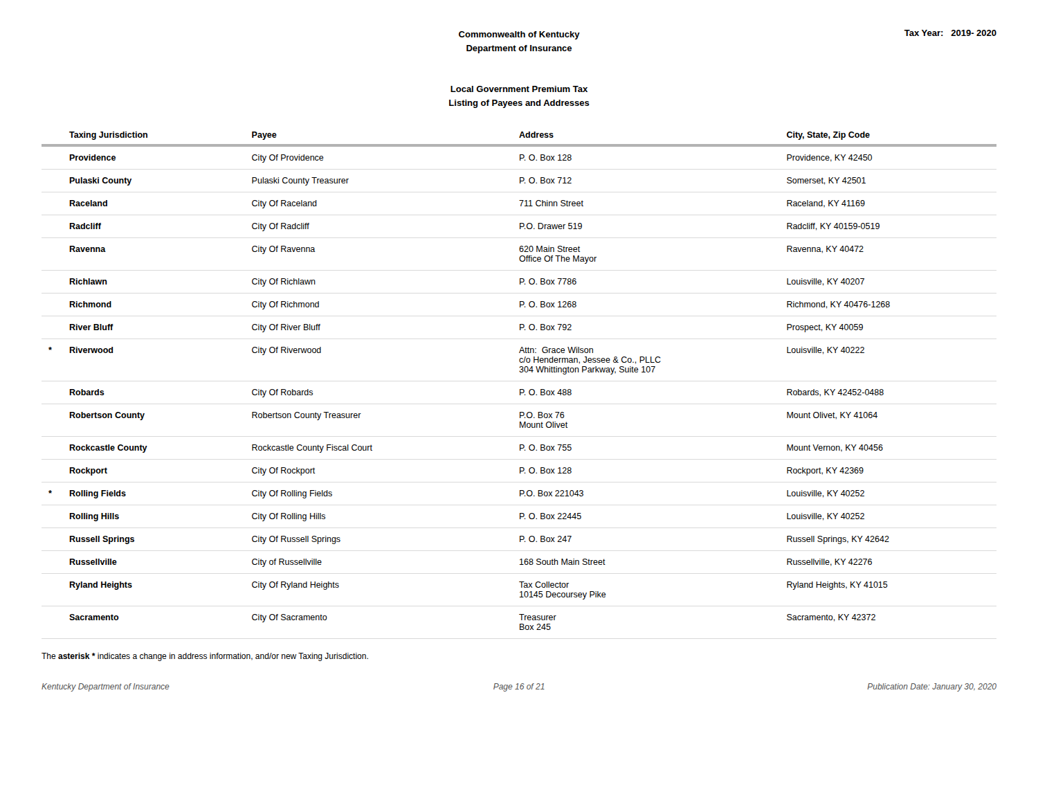Tax Year: 2019- 2020
Commonwealth of Kentucky
Department of Insurance
Local Government Premium Tax
Listing of Payees and Addresses
| Taxing Jurisdiction | Payee | Address | City, State, Zip Code |
| --- | --- | --- | --- |
| Providence | City Of Providence | P. O. Box 128 | Providence, KY 42450 |
| Pulaski County | Pulaski County Treasurer | P. O. Box 712 | Somerset, KY 42501 |
| Raceland | City Of Raceland | 711 Chinn Street | Raceland, KY 41169 |
| Radcliff | City Of Radcliff | P.O. Drawer 519 | Radcliff, KY 40159-0519 |
| Ravenna | City Of Ravenna | 620 Main Street Office Of The Mayor | Ravenna, KY 40472 |
| Richlawn | City Of Richlawn | P. O. Box 7786 | Louisville, KY 40207 |
| Richmond | City Of Richmond | P. O. Box 1268 | Richmond, KY 40476-1268 |
| River Bluff | City Of River Bluff | P. O. Box 792 | Prospect, KY 40059 |
| * Riverwood | City Of Riverwood | Attn: Grace Wilson c/o Henderman, Jessee & Co., PLLC 304 Whittington Parkway, Suite 107 | Louisville, KY 40222 |
| Robards | City Of Robards | P. O. Box 488 | Robards, KY 42452-0488 |
| Robertson County | Robertson County Treasurer | P.O. Box 76 Mount Olivet | Mount Olivet, KY 41064 |
| Rockcastle County | Rockcastle County Fiscal Court | P. O. Box 755 | Mount Vernon, KY 40456 |
| Rockport | City Of Rockport | P. O. Box 128 | Rockport, KY 42369 |
| * Rolling Fields | City Of Rolling Fields | P.O. Box 221043 | Louisville, KY 40252 |
| Rolling Hills | City Of Rolling Hills | P. O. Box 22445 | Louisville, KY 40252 |
| Russell Springs | City Of Russell Springs | P. O. Box 247 | Russell Springs, KY 42642 |
| Russellville | City of Russellville | 168 South Main Street | Russellville, KY 42276 |
| Ryland Heights | City Of Ryland Heights | Tax Collector 10145 Decoursey Pike | Ryland Heights, KY 41015 |
| Sacramento | City Of Sacramento | Treasurer Box 245 | Sacramento, KY 42372 |
The asterisk * indicates a change in address information, and/or new Taxing Jurisdiction.
Kentucky Department of Insurance
Page 16 of 21
Publication Date: January 30, 2020